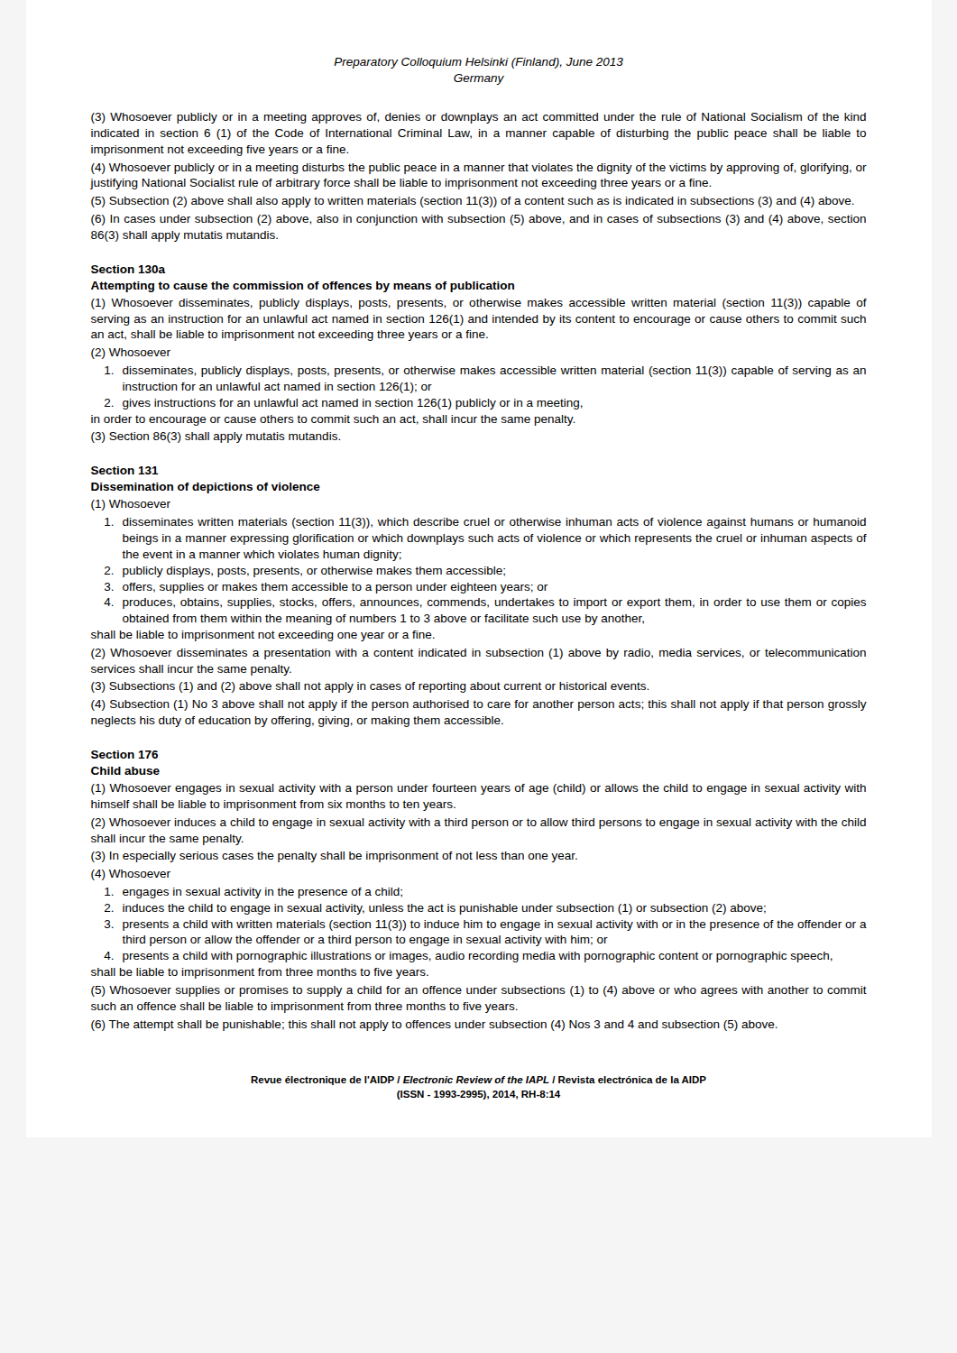Preparatory Colloquium Helsinki (Finland), June 2013 Germany
(3) Whosoever publicly or in a meeting approves of, denies or downplays an act committed under the rule of National Socialism of the kind indicated in section 6 (1) of the Code of International Criminal Law, in a manner capable of disturbing the public peace shall be liable to imprisonment not exceeding five years or a fine.
(4) Whosoever publicly or in a meeting disturbs the public peace in a manner that violates the dignity of the victims by approving of, glorifying, or justifying National Socialist rule of arbitrary force shall be liable to imprisonment not exceeding three years or a fine.
(5) Subsection (2) above shall also apply to written materials (section 11(3)) of a content such as is indicated in subsections (3) and (4) above.
(6) In cases under subsection (2) above, also in conjunction with subsection (5) above, and in cases of subsections (3) and (4) above, section 86(3) shall apply mutatis mutandis.
Section 130a
Attempting to cause the commission of offences by means of publication
(1) Whosoever disseminates, publicly displays, posts, presents, or otherwise makes accessible written material (section 11(3)) capable of serving as an instruction for an unlawful act named in section 126(1) and intended by its content to encourage or cause others to commit such an act, shall be liable to imprisonment not exceeding three years or a fine.
(2) Whosoever
disseminates, publicly displays, posts, presents, or otherwise makes accessible written material (section 11(3)) capable of serving as an instruction for an unlawful act named in section 126(1); or
gives instructions for an unlawful act named in section 126(1) publicly or in a meeting,
in order to encourage or cause others to commit such an act, shall incur the same penalty.
(3) Section 86(3) shall apply mutatis mutandis.
Section 131
Dissemination of depictions of violence
(1) Whosoever
disseminates written materials (section 11(3)), which describe cruel or otherwise inhuman acts of violence against humans or humanoid beings in a manner expressing glorification or which downplays such acts of violence or which represents the cruel or inhuman aspects of the event in a manner which violates human dignity;
publicly displays, posts, presents, or otherwise makes them accessible;
offers, supplies or makes them accessible to a person under eighteen years; or
produces, obtains, supplies, stocks, offers, announces, commends, undertakes to import or export them, in order to use them or copies obtained from them within the meaning of numbers 1 to 3 above or facilitate such use by another,
shall be liable to imprisonment not exceeding one year or a fine.
(2) Whosoever disseminates a presentation with a content indicated in subsection (1) above by radio, media services, or telecommunication services shall incur the same penalty.
(3) Subsections (1) and (2) above shall not apply in cases of reporting about current or historical events.
(4) Subsection (1) No 3 above shall not apply if the person authorised to care for another person acts; this shall not apply if that person grossly neglects his duty of education by offering, giving, or making them accessible.
Section 176
Child abuse
(1) Whosoever engages in sexual activity with a person under fourteen years of age (child) or allows the child to engage in sexual activity with himself shall be liable to imprisonment from six months to ten years.
(2) Whosoever induces a child to engage in sexual activity with a third person or to allow third persons to engage in sexual activity with the child shall incur the same penalty.
(3) In especially serious cases the penalty shall be imprisonment of not less than one year.
(4) Whosoever
engages in sexual activity in the presence of a child;
induces the child to engage in sexual activity, unless the act is punishable under subsection (1) or subsection (2) above;
presents a child with written materials (section 11(3)) to induce him to engage in sexual activity with or in the presence of the offender or a third person or allow the offender or a third person to engage in sexual activity with him; or
presents a child with pornographic illustrations or images, audio recording media with pornographic content or pornographic speech,
shall be liable to imprisonment from three months to five years.
(5) Whosoever supplies or promises to supply a child for an offence under subsections (1) to (4) above or who agrees with another to commit such an offence shall be liable to imprisonment from three months to five years.
(6) The attempt shall be punishable; this shall not apply to offences under subsection (4) Nos 3 and 4 and subsection (5) above.
Revue électronique de l'AIDP / Electronic Review of the IAPL / Revista electrónica de la AIDP
(ISSN - 1993-2995), 2014, RH-8:14